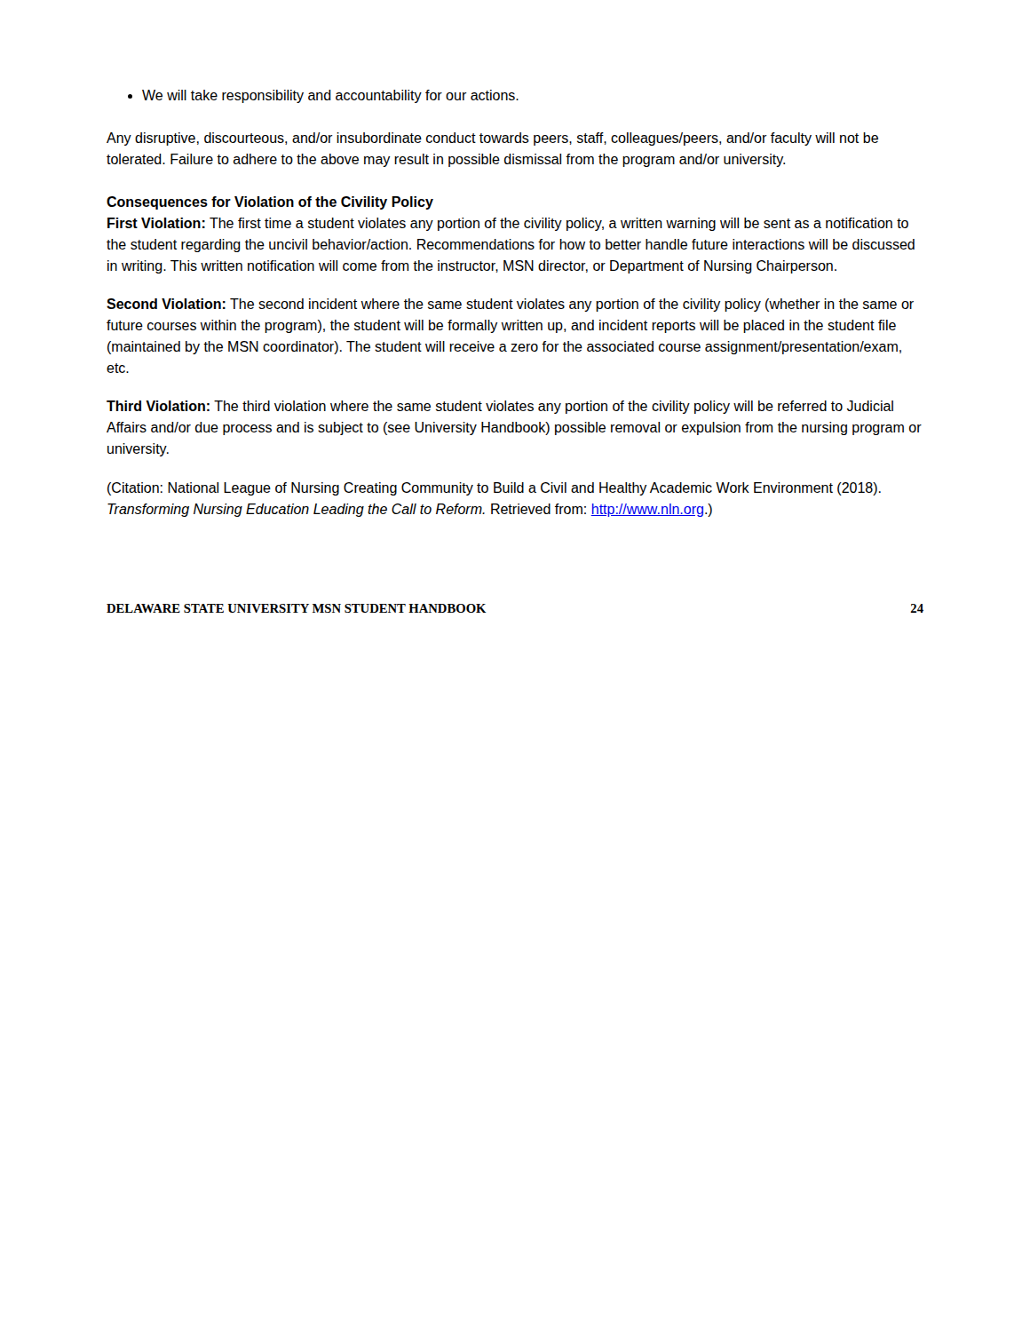We will take responsibility and accountability for our actions.
Any disruptive, discourteous, and/or insubordinate conduct towards peers, staff, colleagues/peers, and/or faculty will not be tolerated. Failure to adhere to the above may result in possible dismissal from the program and/or university.
Consequences for Violation of the Civility Policy
First Violation: The first time a student violates any portion of the civility policy, a written warning will be sent as a notification to the student regarding the uncivil behavior/action. Recommendations for how to better handle future interactions will be discussed in writing. This written notification will come from the instructor, MSN director, or Department of Nursing Chairperson.
Second Violation: The second incident where the same student violates any portion of the civility policy (whether in the same or future courses within the program), the student will be formally written up, and incident reports will be placed in the student file (maintained by the MSN coordinator). The student will receive a zero for the associated course assignment/presentation/exam, etc.
Third Violation: The third violation where the same student violates any portion of the civility policy will be referred to Judicial Affairs and/or due process and is subject to (see University Handbook) possible removal or expulsion from the nursing program or university.
(Citation: National League of Nursing Creating Community to Build a Civil and Healthy Academic Work Environment (2018). Transforming Nursing Education Leading the Call to Reform. Retrieved from: http://www.nln.org.)
DELAWARE STATE UNIVERSITY MSN STUDENT HANDBOOK 24